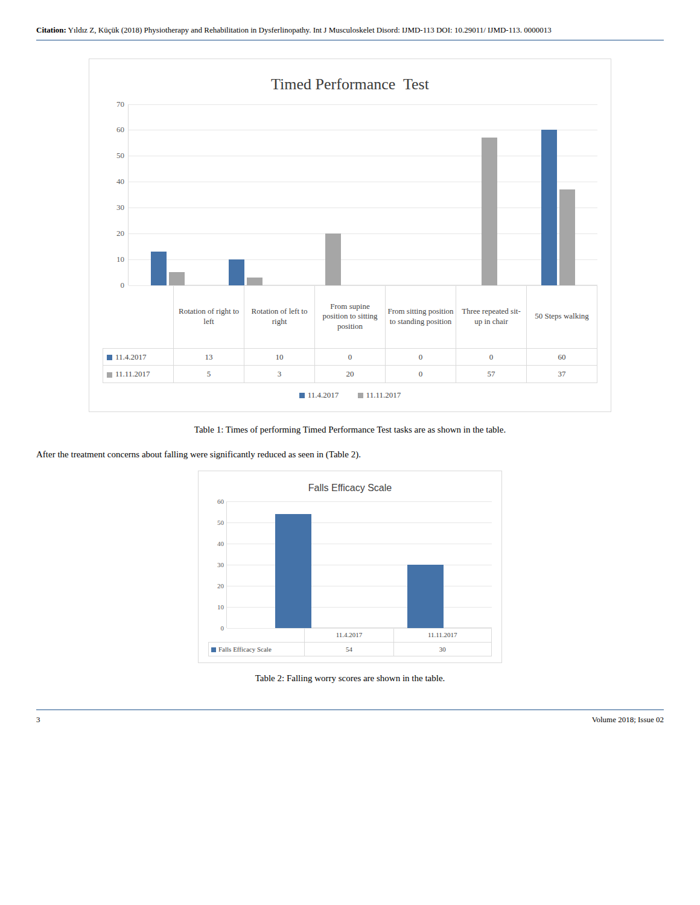Citation: Yıldız Z, Küçük (2018) Physiotherapy and Rehabilitation in Dysferlinopathy. Int J Musculoskelet Disord: IJMD-113 DOI: 10.29011/ IJMD-113. 0000013
Timed Performance Test
70 60 50 40 30 20 10 0
| | Rotation of right to left | Rotation of left to right | From supine position to sitting position | From sitting position to standing position | Three repeated sit-up in chair | 50 Steps walking |
| --- | --- | --- | --- | --- | --- | --- |
| 11.4.2017 | 13 | 10 | 0 | 0 | 0 | 60 |
| 11.11.2017 | 5 | 3 | 20 | 0 | 57 | 37 |
11.4.2017 11.11.2017
Table 1: Times of performing Timed Performance Test tasks are as shown in the table.
After the treatment concerns about falling were significantly reduced as seen in (Table 2).
Falls Efficacy Scale
60 50 40 30 20 10 0
| | 11.4.2017 | 11.11.2017 |
| Falls Efficacy Scale | 54 | 30 |
Table 2: Falling worry scores are shown in the table.
3 Volume 2018; Issue 02